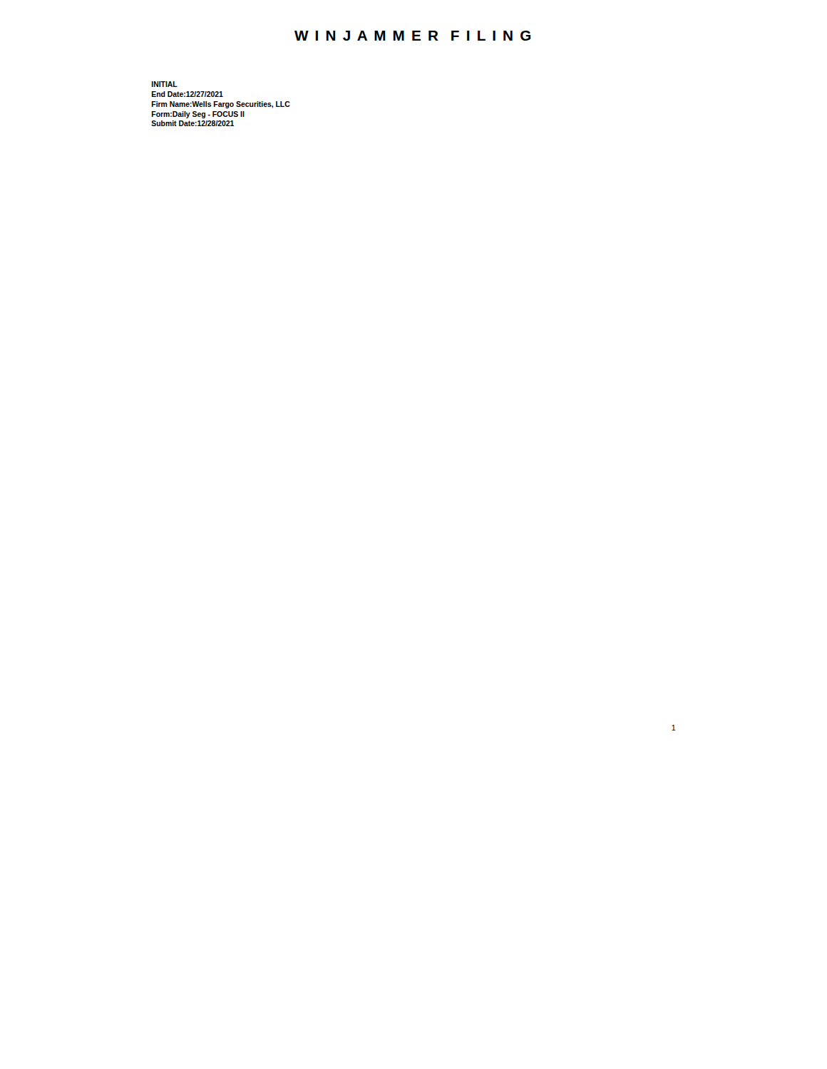W I N J A M M E R F I L I N G
INITIAL
End Date:12/27/2021
Firm Name:Wells Fargo Securities, LLC
Form:Daily Seg - FOCUS II
Submit Date:12/28/2021
1